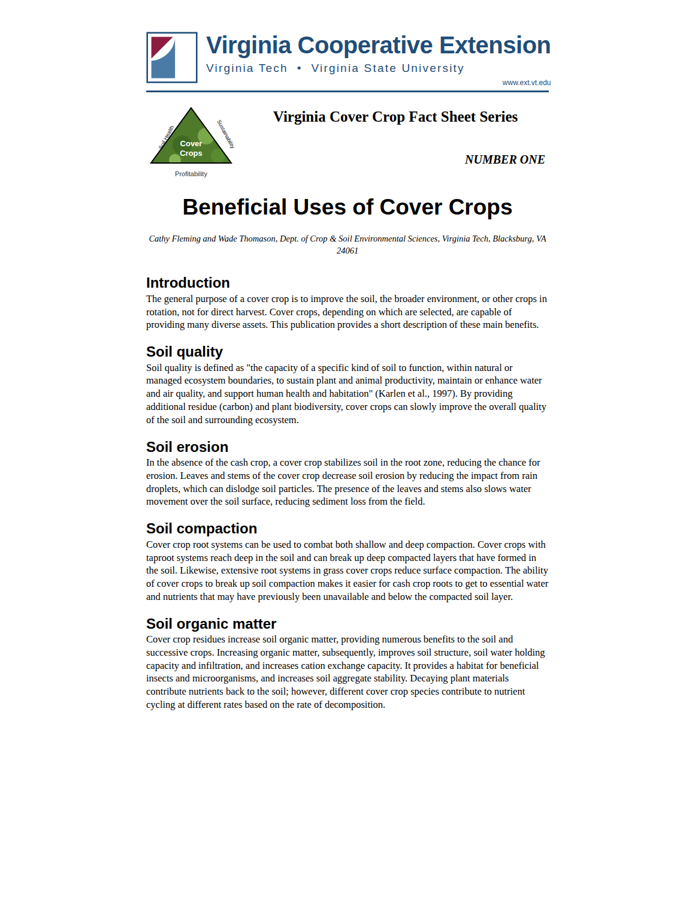Virginia Cooperative Extension
Virginia Tech • Virginia State University
www.ext.vt.edu
Cover Crops Soil Health Sustainability
Profitability
Virginia Cover Crop Fact Sheet Series
NUMBER ONE
Beneficial Uses of Cover Crops
Cathy Fleming and Wade Thomason, Dept. of Crop & Soil Environmental Sciences, Virginia Tech, Blacksburg, VA 24061
Introduction
The general purpose of a cover crop is to improve the soil, the broader environment, or other crops in rotation, not for direct harvest. Cover crops, depending on which are selected, are capable of providing many diverse assets. This publication provides a short description of these main benefits.
Soil quality
Soil quality is defined as "the capacity of a specific kind of soil to function, within natural or managed ecosystem boundaries, to sustain plant and animal productivity, maintain or enhance water and air quality, and support human health and habitation" (Karlen et al., 1997). By providing additional residue (carbon) and plant biodiversity, cover crops can slowly improve the overall quality of the soil and surrounding ecosystem.
Soil erosion
In the absence of the cash crop, a cover crop stabilizes soil in the root zone, reducing the chance for erosion. Leaves and stems of the cover crop decrease soil erosion by reducing the impact from rain droplets, which can dislodge soil particles. The presence of the leaves and stems also slows water movement over the soil surface, reducing sediment loss from the field.
Soil compaction
Cover crop root systems can be used to combat both shallow and deep compaction. Cover crops with taproot systems reach deep in the soil and can break up deep compacted layers that have formed in the soil. Likewise, extensive root systems in grass cover crops reduce surface compaction. The ability of cover crops to break up soil compaction makes it easier for cash crop roots to get to essential water and nutrients that may have previously been unavailable and below the compacted soil layer.
Soil organic matter
Cover crop residues increase soil organic matter, providing numerous benefits to the soil and successive crops. Increasing organic matter, subsequently, improves soil structure, soil water holding capacity and infiltration, and increases cation exchange capacity. It provides a habitat for beneficial insects and microorganisms, and increases soil aggregate stability. Decaying plant materials contribute nutrients back to the soil; however, different cover crop species contribute to nutrient cycling at different rates based on the rate of decomposition.